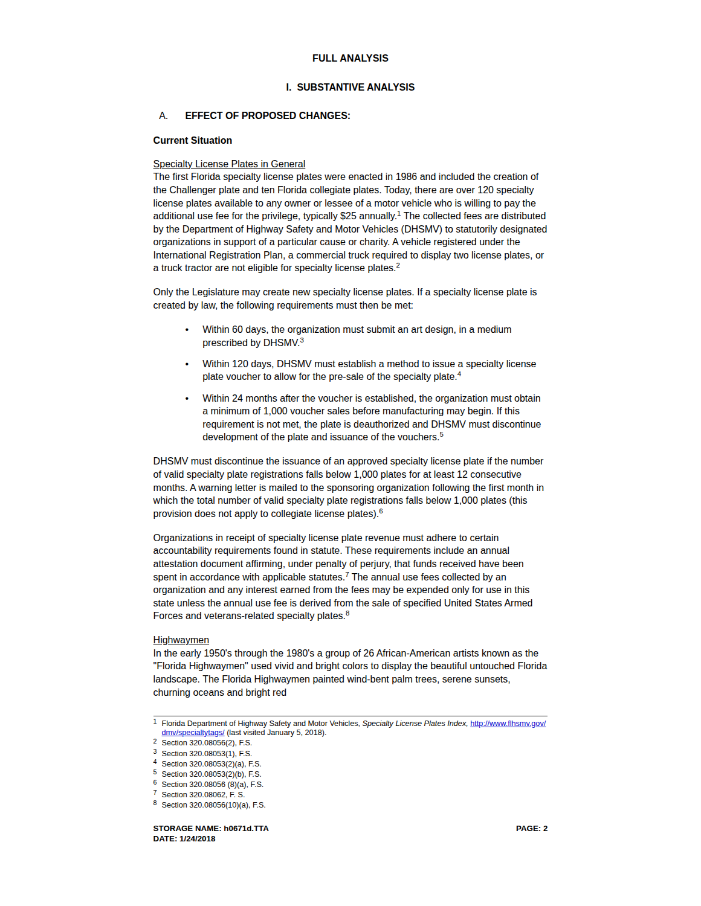FULL ANALYSIS
I. SUBSTANTIVE ANALYSIS
A. EFFECT OF PROPOSED CHANGES:
Current Situation
Specialty License Plates in General
The first Florida specialty license plates were enacted in 1986 and included the creation of the Challenger plate and ten Florida collegiate plates. Today, there are over 120 specialty license plates available to any owner or lessee of a motor vehicle who is willing to pay the additional use fee for the privilege, typically $25 annually.1 The collected fees are distributed by the Department of Highway Safety and Motor Vehicles (DHSMV) to statutorily designated organizations in support of a particular cause or charity. A vehicle registered under the International Registration Plan, a commercial truck required to display two license plates, or a truck tractor are not eligible for specialty license plates.2
Only the Legislature may create new specialty license plates. If a specialty license plate is created by law, the following requirements must then be met:
Within 60 days, the organization must submit an art design, in a medium prescribed by DHSMV.3
Within 120 days, DHSMV must establish a method to issue a specialty license plate voucher to allow for the pre-sale of the specialty plate.4
Within 24 months after the voucher is established, the organization must obtain a minimum of 1,000 voucher sales before manufacturing may begin. If this requirement is not met, the plate is deauthorized and DHSMV must discontinue development of the plate and issuance of the vouchers.5
DHSMV must discontinue the issuance of an approved specialty license plate if the number of valid specialty plate registrations falls below 1,000 plates for at least 12 consecutive months. A warning letter is mailed to the sponsoring organization following the first month in which the total number of valid specialty plate registrations falls below 1,000 plates (this provision does not apply to collegiate license plates).6
Organizations in receipt of specialty license plate revenue must adhere to certain accountability requirements found in statute. These requirements include an annual attestation document affirming, under penalty of perjury, that funds received have been spent in accordance with applicable statutes.7 The annual use fees collected by an organization and any interest earned from the fees may be expended only for use in this state unless the annual use fee is derived from the sale of specified United States Armed Forces and veterans-related specialty plates.8
Highwaymen
In the early 1950's through the 1980's a group of 26 African-American artists known as the "Florida Highwaymen" used vivid and bright colors to display the beautiful untouched Florida landscape. The Florida Highwaymen painted wind-bent palm trees, serene sunsets, churning oceans and bright red
1 Florida Department of Highway Safety and Motor Vehicles, Specialty License Plates Index, http://www.flhsmv.gov/dmv/specialtytags/ (last visited January 5, 2018).
2 Section 320.08056(2), F.S.
3 Section 320.08053(1), F.S.
4 Section 320.08053(2)(a), F.S.
5 Section 320.08053(2)(b), F.S.
6 Section 320.08056 (8)(a), F.S.
7 Section 320.08062, F. S.
8 Section 320.08056(10)(a), F.S.
STORAGE NAME: h0671d.TTA
DATE: 1/24/2018
PAGE: 2